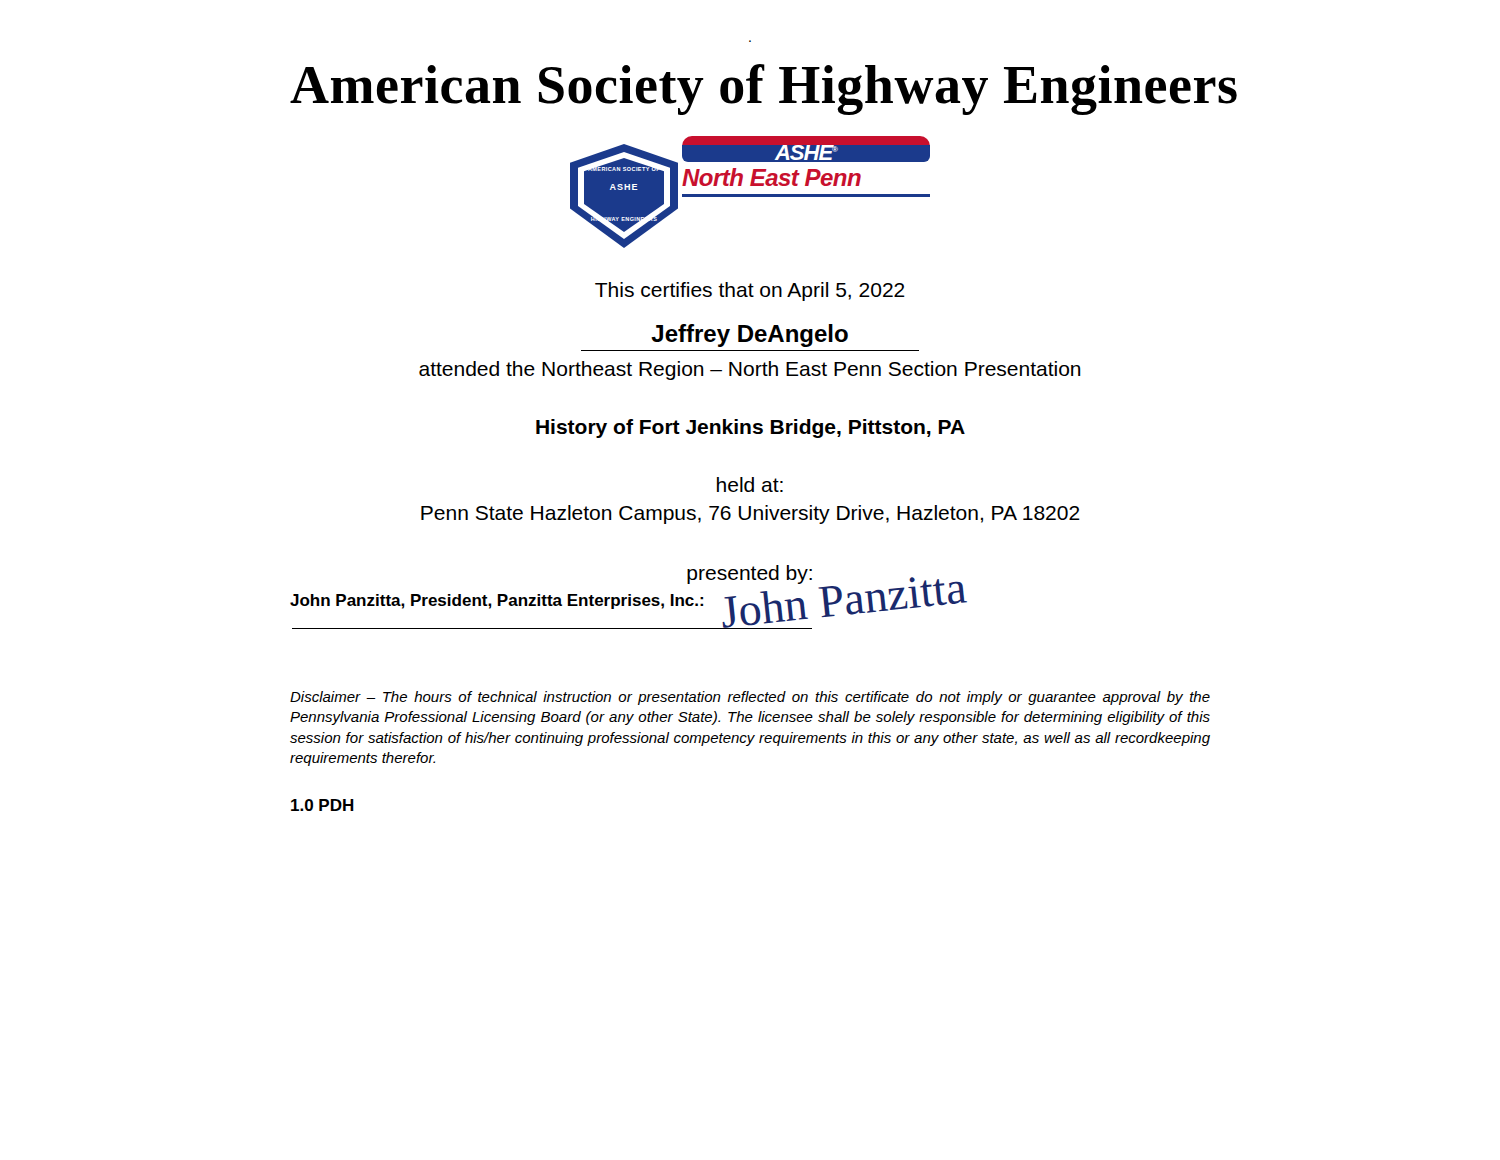.
American Society of Highway Engineers
American Society of
ASHE
Highway Engineers
ASHE®
North East Penn
This certifies that on April 5, 2022
Jeffrey DeAngelo
attended the Northeast Region – North East Penn Section Presentation
History of Fort Jenkins Bridge, Pittston, PA
held at:
Penn State Hazleton Campus, 76 University Drive, Hazleton, PA 18202
presented by:
John Panzitta, President, Panzitta Enterprises, Inc.: John Panzitta
Disclaimer – The hours of technical instruction or presentation reflected on this certificate do not imply or guarantee approval by the Pennsylvania Professional Licensing Board (or any other State). The licensee shall be solely responsible for determining eligibility of this session for satisfaction of his/her continuing professional competency requirements in this or any other state, as well as all recordkeeping requirements therefor.
1.0 PDH